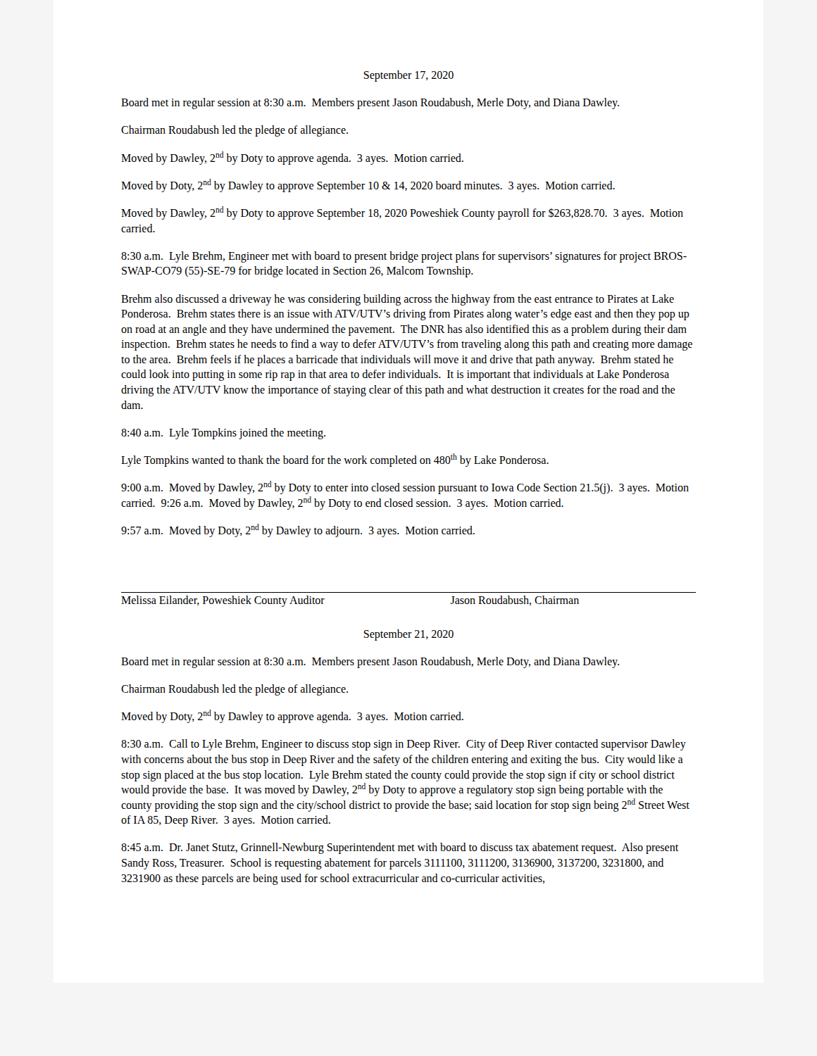September 17, 2020
Board met in regular session at 8:30 a.m. Members present Jason Roudabush, Merle Doty, and Diana Dawley.
Chairman Roudabush led the pledge of allegiance.
Moved by Dawley, 2nd by Doty to approve agenda. 3 ayes. Motion carried.
Moved by Doty, 2nd by Dawley to approve September 10 & 14, 2020 board minutes. 3 ayes. Motion carried.
Moved by Dawley, 2nd by Doty to approve September 18, 2020 Poweshiek County payroll for $263,828.70. 3 ayes. Motion carried.
8:30 a.m. Lyle Brehm, Engineer met with board to present bridge project plans for supervisors’ signatures for project BROS-SWAP-CO79 (55)-SE-79 for bridge located in Section 26, Malcom Township.
Brehm also discussed a driveway he was considering building across the highway from the east entrance to Pirates at Lake Ponderosa. Brehm states there is an issue with ATV/UTV’s driving from Pirates along water’s edge east and then they pop up on road at an angle and they have undermined the pavement. The DNR has also identified this as a problem during their dam inspection. Brehm states he needs to find a way to defer ATV/UTV’s from traveling along this path and creating more damage to the area. Brehm feels if he places a barricade that individuals will move it and drive that path anyway. Brehm stated he could look into putting in some rip rap in that area to defer individuals. It is important that individuals at Lake Ponderosa driving the ATV/UTV know the importance of staying clear of this path and what destruction it creates for the road and the dam.
8:40 a.m. Lyle Tompkins joined the meeting.
Lyle Tompkins wanted to thank the board for the work completed on 480th by Lake Ponderosa.
9:00 a.m. Moved by Dawley, 2nd by Doty to enter into closed session pursuant to Iowa Code Section 21.5(j). 3 ayes. Motion carried. 9:26 a.m. Moved by Dawley, 2nd by Doty to end closed session. 3 ayes. Motion carried.
9:57 a.m. Moved by Doty, 2nd by Dawley to adjourn. 3 ayes. Motion carried.
| Melissa Eilander, Poweshiek County Auditor | Jason Roudabush, Chairman |
September 21, 2020
Board met in regular session at 8:30 a.m. Members present Jason Roudabush, Merle Doty, and Diana Dawley.
Chairman Roudabush led the pledge of allegiance.
Moved by Doty, 2nd by Dawley to approve agenda. 3 ayes. Motion carried.
8:30 a.m. Call to Lyle Brehm, Engineer to discuss stop sign in Deep River. City of Deep River contacted supervisor Dawley with concerns about the bus stop in Deep River and the safety of the children entering and exiting the bus. City would like a stop sign placed at the bus stop location. Lyle Brehm stated the county could provide the stop sign if city or school district would provide the base. It was moved by Dawley, 2nd by Doty to approve a regulatory stop sign being portable with the county providing the stop sign and the city/school district to provide the base; said location for stop sign being 2nd Street West of IA 85, Deep River. 3 ayes. Motion carried.
8:45 a.m. Dr. Janet Stutz, Grinnell-Newburg Superintendent met with board to discuss tax abatement request. Also present Sandy Ross, Treasurer. School is requesting abatement for parcels 3111100, 3111200, 3136900, 3137200, 3231800, and 3231900 as these parcels are being used for school extracurricular and co-curricular activities,